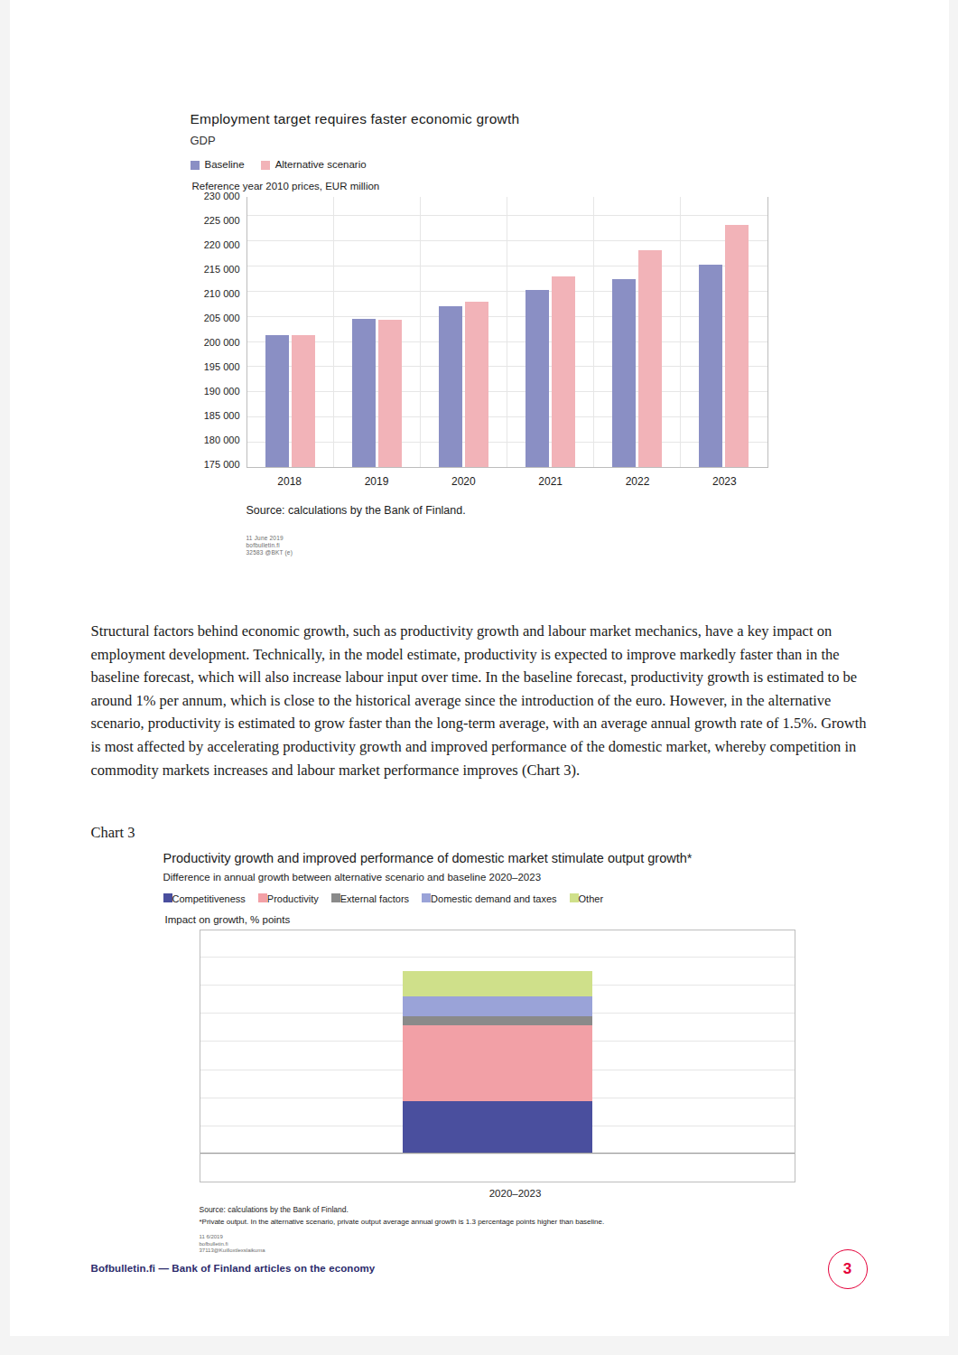Employment target requires faster economic growth
GDP
Baseline Alternative scenario
Reference year 2010 prices, EUR million
230 000 225 000 220 000 215 000 210 000 205 000 200 000 195 000 190 000 185 000 180 000 175 000
2018
2019
2020
2021
2022
2023
Source: calculations by the Bank of Finland.
11 June 2019
bofbulletin.fi
32583 @BKT (e)
Structural factors behind economic growth, such as productivity growth and labour market mechanics, have a key impact on employment development. Technically, in the model estimate, productivity is expected to improve markedly faster than in the baseline forecast, which will also increase labour input over time. In the baseline forecast, productivity growth is estimated to be around 1% per annum, which is close to the historical average since the introduction of the euro. However, in the alternative scenario, productivity is estimated to grow faster than the long-term average, with an average annual growth rate of 1.5%. Growth is most affected by accelerating productivity growth and improved performance of the domestic market, whereby competition in commodity markets increases and labour market performance improves (Chart 3).
Chart 3
Productivity growth and improved performance of domestic market stimulate output growth*
Difference in annual growth between alternative scenario and baseline 2020–2023
Competitiveness Productivity External factors Domestic demand and taxes Other
Impact on growth, % points
1,6 1,4 1,2 1,0 0,8 0,6 0,4 0,2 0,0 -0,2
2020–2023
Source: calculations by the Bank of Finland.
*Private output. In the alternative scenario, private output average annual growth is 1.3 percentage points higher than baseline.
11 6/2019
bofbulletin.fi
37113@Kuilloxtlexslaikuma
Bofbulletin.fi — Bank of Finland articles on the economy
3